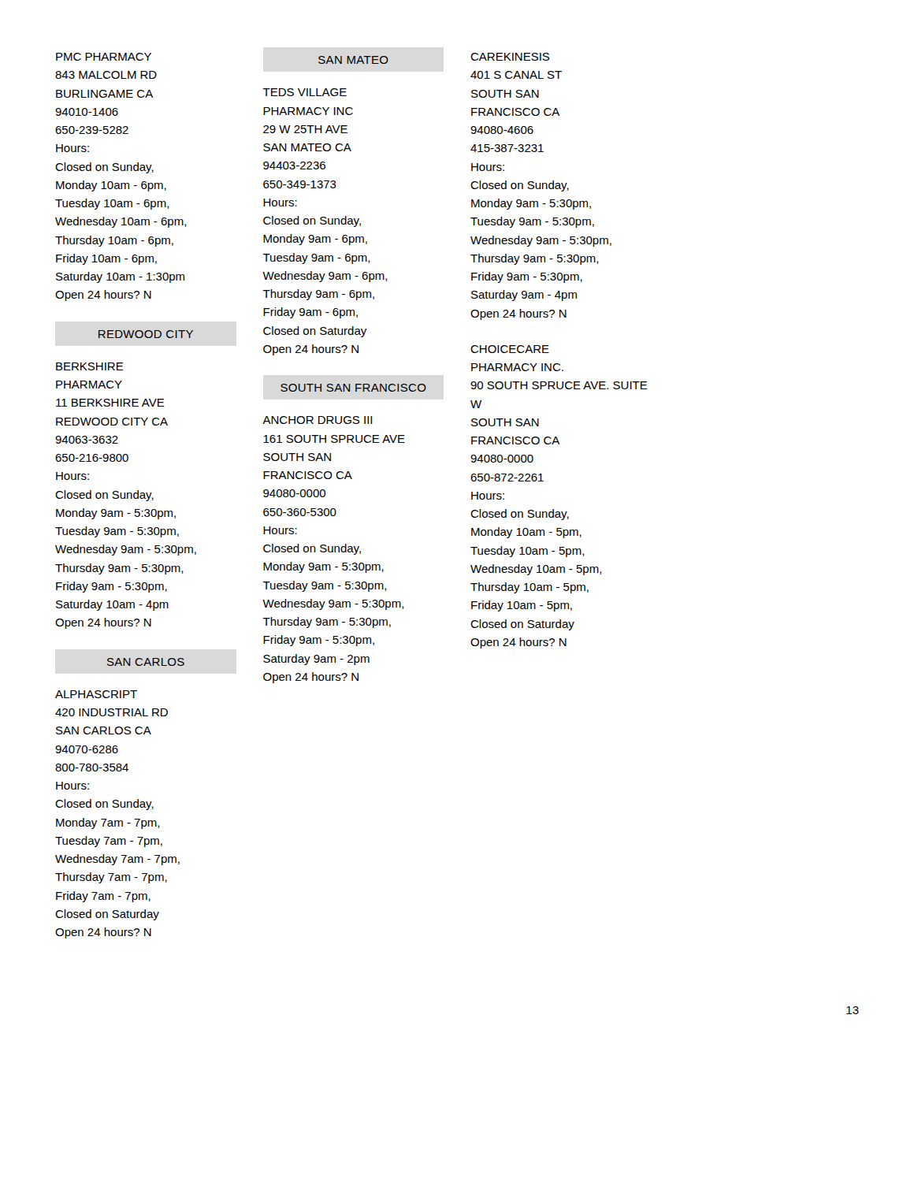PMC PHARMACY
843 MALCOLM RD
BURLINGAME CA
94010-1406
650-239-5282
Hours:
Closed on Sunday,
Monday 10am - 6pm,
Tuesday 10am - 6pm,
Wednesday 10am - 6pm,
Thursday 10am - 6pm,
Friday 10am - 6pm,
Saturday 10am - 1:30pm
Open 24 hours? N
REDWOOD CITY
BERKSHIRE
PHARMACY
11 BERKSHIRE AVE
REDWOOD CITY CA
94063-3632
650-216-9800
Hours:
Closed on Sunday,
Monday 9am - 5:30pm,
Tuesday 9am - 5:30pm,
Wednesday 9am - 5:30pm,
Thursday 9am - 5:30pm,
Friday 9am - 5:30pm,
Saturday 10am - 4pm
Open 24 hours? N
SAN CARLOS
ALPHASCRIPT
420 INDUSTRIAL RD
SAN CARLOS CA
94070-6286
800-780-3584
Hours:
Closed on Sunday,
Monday 7am - 7pm,
Tuesday 7am - 7pm,
Wednesday 7am - 7pm,
Thursday 7am - 7pm,
Friday 7am - 7pm,
Closed on Saturday
Open 24 hours? N
SAN MATEO
TEDS VILLAGE
PHARMACY INC
29 W 25TH AVE
SAN MATEO CA
94403-2236
650-349-1373
Hours:
Closed on Sunday,
Monday 9am - 6pm,
Tuesday 9am - 6pm,
Wednesday 9am - 6pm,
Thursday 9am - 6pm,
Friday 9am - 6pm,
Closed on Saturday
Open 24 hours? N
SOUTH SAN FRANCISCO
ANCHOR DRUGS III
161 SOUTH SPRUCE AVE
SOUTH SAN
FRANCISCO CA
94080-0000
650-360-5300
Hours:
Closed on Sunday,
Monday 9am - 5:30pm,
Tuesday 9am - 5:30pm,
Wednesday 9am - 5:30pm,
Thursday 9am - 5:30pm,
Friday 9am - 5:30pm,
Saturday 9am - 2pm
Open 24 hours? N
CAREKINESIS
401 S CANAL ST
SOUTH SAN
FRANCISCO CA
94080-4606
415-387-3231
Hours:
Closed on Sunday,
Monday 9am - 5:30pm,
Tuesday 9am - 5:30pm,
Wednesday 9am - 5:30pm,
Thursday 9am - 5:30pm,
Friday 9am - 5:30pm,
Saturday 9am - 4pm
Open 24 hours? N
CHOICECARE
PHARMACY INC.
90 SOUTH SPRUCE AVE. SUITE W
SOUTH SAN
FRANCISCO CA
94080-0000
650-872-2261
Hours:
Closed on Sunday,
Monday 10am - 5pm,
Tuesday 10am - 5pm,
Wednesday 10am - 5pm,
Thursday 10am - 5pm,
Friday 10am - 5pm,
Closed on Saturday
Open 24 hours? N
13